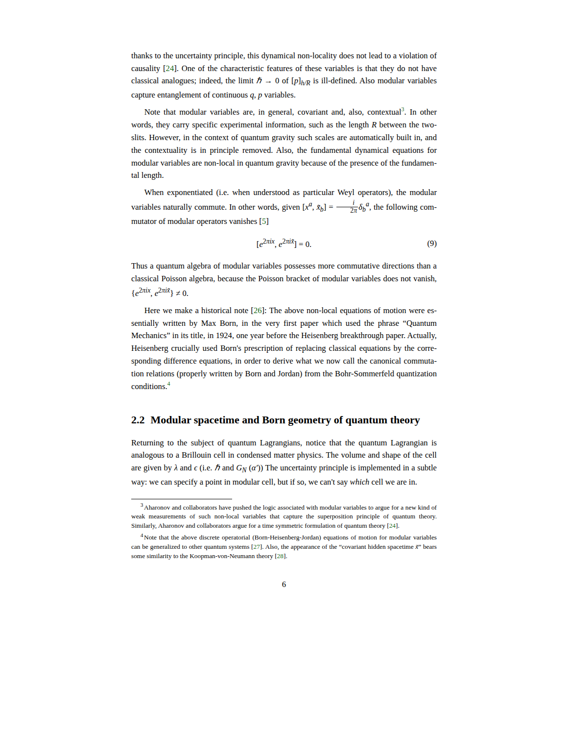thanks to the uncertainty principle, this dynamical non-locality does not lead to a violation of causality [24]. One of the characteristic features of these variables is that they do not have classical analogues; indeed, the limit ℏ → 0 of [p]h/R is ill-defined. Also modular variables capture entanglement of continuous q, p variables.
Note that modular variables are, in general, covariant and, also, contextual3. In other words, they carry specific experimental information, such as the length R between the two-slits. However, in the context of quantum gravity such scales are automatically built in, and the contextuality is in principle removed. Also, the fundamental dynamical equations for modular variables are non-local in quantum gravity because of the presence of the fundamental length.
When exponentiated (i.e. when understood as particular Weyl operators), the modular variables naturally commute. In other words, given [xa, x̃b] = i 2π δba, the following commutator of modular operators vanishes [5]
[e2πix, e2πix̃] = 0.
(9)
Thus a quantum algebra of modular variables possesses more commutative directions than a classical Poisson algebra, because the Poisson bracket of modular variables does not vanish, {e2πix, e2πix̃} ≠ 0.
Here we make a historical note [26]: The above non-local equations of motion were essentially written by Max Born, in the very first paper which used the phrase “Quantum Mechanics” in its title, in 1924, one year before the Heisenberg breakthrough paper. Actually, Heisenberg crucially used Born's prescription of replacing classical equations by the corresponding difference equations, in order to derive what we now call the canonical commutation relations (properly written by Born and Jordan) from the Bohr-Sommerfeld quantization conditions.4
2.2 Modular spacetime and Born geometry of quantum theory
Returning to the subject of quantum Lagrangians, notice that the quantum Lagrangian is analogous to a Brillouin cell in condensed matter physics. The volume and shape of the cell are given by λ and ϵ (i.e. ℏ and GN (α′)) The uncertainty principle is implemented in a subtle way: we can specify a point in modular cell, but if so, we can't say which cell we are in.
3Aharonov and collaborators have pushed the logic associated with modular variables to argue for a new kind of weak measurements of such non-local variables that capture the superposition principle of quantum theory. Similarly, Aharonov and collaborators argue for a time symmetric formulation of quantum theory [24].
4Note that the above discrete operatorial (Born-Heisenberg-Jordan) equations of motion for modular variables can be generalized to other quantum systems [27]. Also, the appearance of the “covariant hidden spacetime x̃” bears some similarity to the Koopman-von-Neumann theory [28].
6